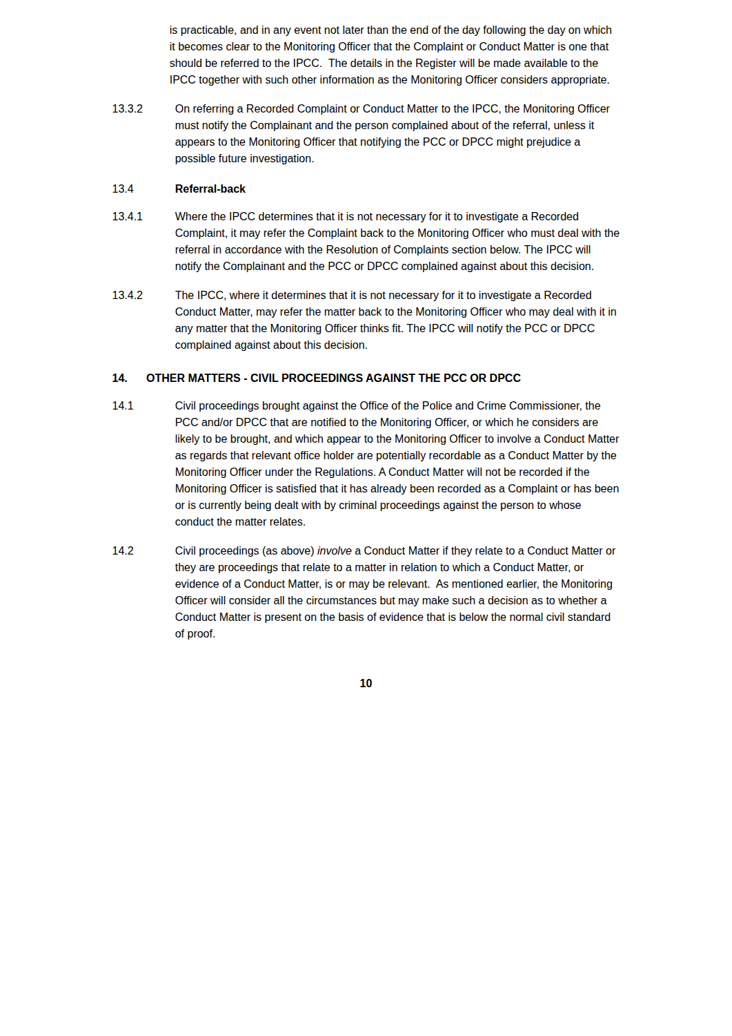is practicable, and in any event not later than the end of the day following the day on which it becomes clear to the Monitoring Officer that the Complaint or Conduct Matter is one that should be referred to the IPCC. The details in the Register will be made available to the IPCC together with such other information as the Monitoring Officer considers appropriate.
13.3.2
On referring a Recorded Complaint or Conduct Matter to the IPCC, the Monitoring Officer must notify the Complainant and the person complained about of the referral, unless it appears to the Monitoring Officer that notifying the PCC or DPCC might prejudice a possible future investigation.
13.4
Referral-back
13.4.1
Where the IPCC determines that it is not necessary for it to investigate a Recorded Complaint, it may refer the Complaint back to the Monitoring Officer who must deal with the referral in accordance with the Resolution of Complaints section below. The IPCC will notify the Complainant and the PCC or DPCC complained against about this decision.
13.4.2
The IPCC, where it determines that it is not necessary for it to investigate a Recorded Conduct Matter, may refer the matter back to the Monitoring Officer who may deal with it in any matter that the Monitoring Officer thinks fit. The IPCC will notify the PCC or DPCC complained against about this decision.
14.
OTHER MATTERS - CIVIL PROCEEDINGS AGAINST THE PCC OR DPCC
14.1
Civil proceedings brought against the Office of the Police and Crime Commissioner, the PCC and/or DPCC that are notified to the Monitoring Officer, or which he considers are likely to be brought, and which appear to the Monitoring Officer to involve a Conduct Matter as regards that relevant office holder are potentially recordable as a Conduct Matter by the Monitoring Officer under the Regulations. A Conduct Matter will not be recorded if the Monitoring Officer is satisfied that it has already been recorded as a Complaint or has been or is currently being dealt with by criminal proceedings against the person to whose conduct the matter relates.
14.2
Civil proceedings (as above) involve a Conduct Matter if they relate to a Conduct Matter or they are proceedings that relate to a matter in relation to which a Conduct Matter, or evidence of a Conduct Matter, is or may be relevant. As mentioned earlier, the Monitoring Officer will consider all the circumstances but may make such a decision as to whether a Conduct Matter is present on the basis of evidence that is below the normal civil standard of proof.
10